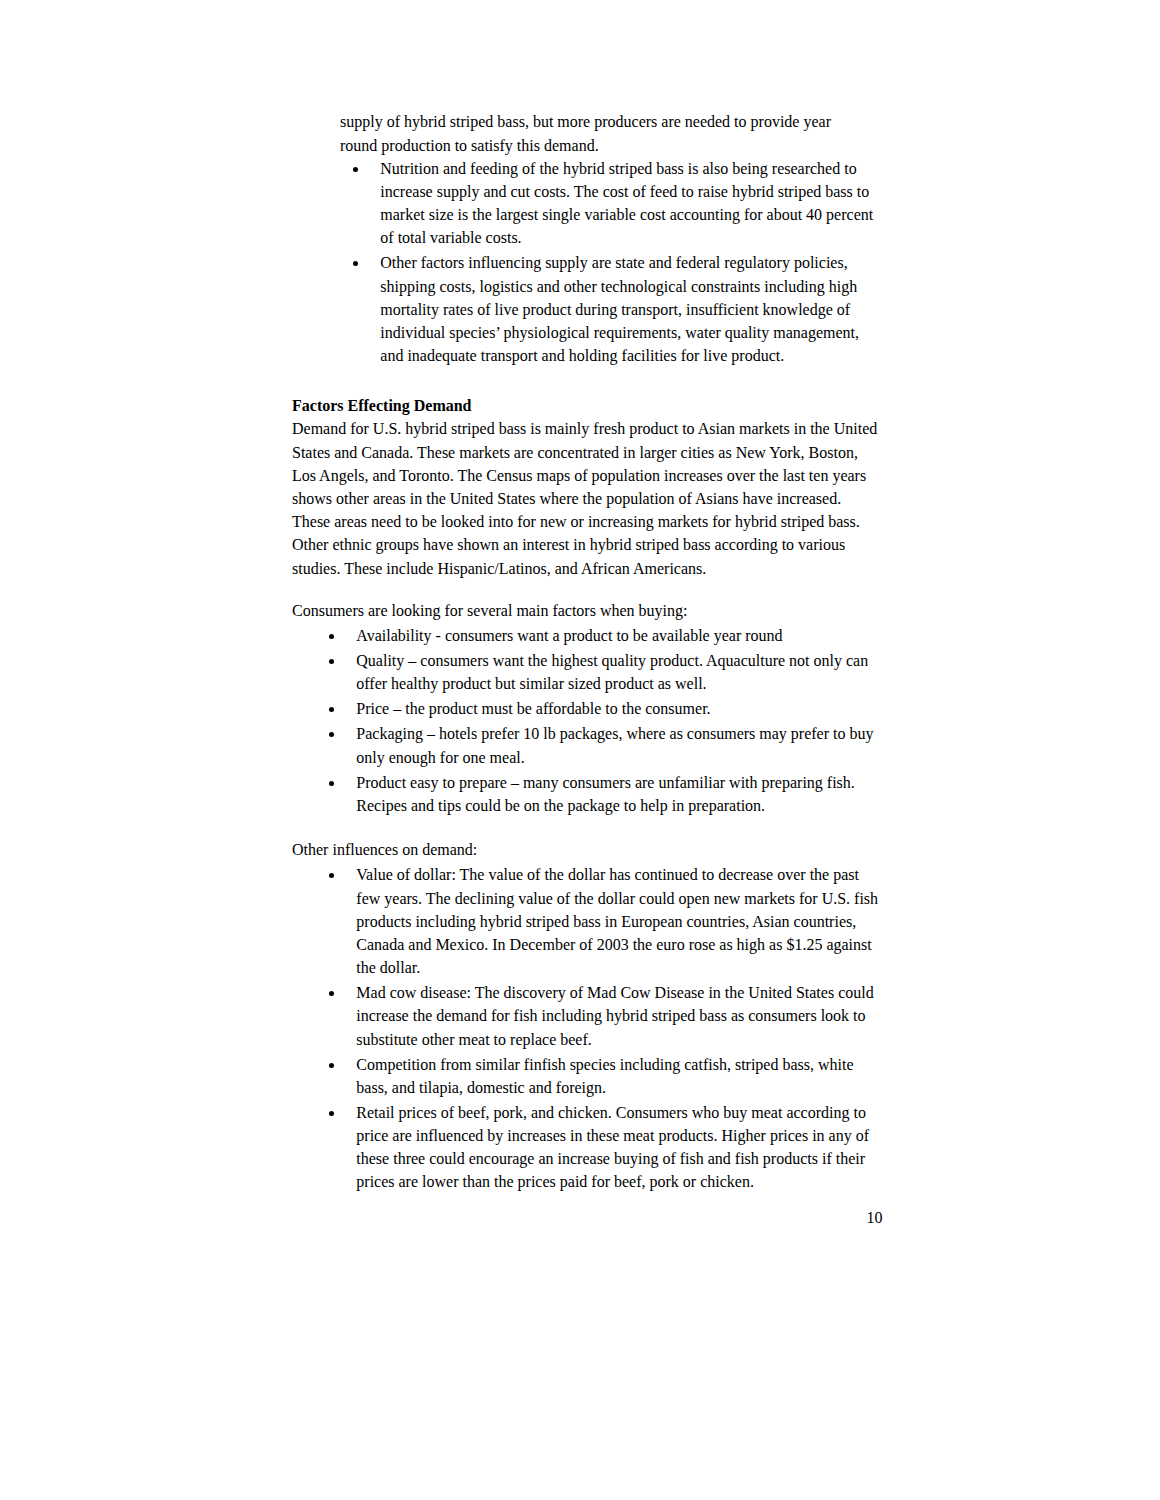supply of hybrid striped bass, but more producers are needed to provide year
round production to satisfy this demand.
Nutrition and feeding of the hybrid striped bass is also being researched to increase supply and cut costs. The cost of feed to raise hybrid striped bass to market size is the largest single variable cost accounting for about 40 percent of total variable costs.
Other factors influencing supply are state and federal regulatory policies, shipping costs, logistics and other technological constraints including high mortality rates of live product during transport, insufficient knowledge of individual species’ physiological requirements, water quality management, and inadequate transport and holding facilities for live product.
Factors Effecting Demand
Demand for U.S. hybrid striped bass is mainly fresh product to Asian markets in the United States and Canada. These markets are concentrated in larger cities as New York, Boston, Los Angels, and Toronto. The Census maps of population increases over the last ten years shows other areas in the United States where the population of Asians have increased. These areas need to be looked into for new or increasing markets for hybrid striped bass. Other ethnic groups have shown an interest in hybrid striped bass according to various studies. These include Hispanic/Latinos, and African Americans.
Consumers are looking for several main factors when buying:
Availability - consumers want a product to be available year round
Quality – consumers want the highest quality product. Aquaculture not only can offer healthy product but similar sized product as well.
Price – the product must be affordable to the consumer.
Packaging – hotels prefer 10 lb packages, where as consumers may prefer to buy only enough for one meal.
Product easy to prepare – many consumers are unfamiliar with preparing fish. Recipes and tips could be on the package to help in preparation.
Other influences on demand:
Value of dollar: The value of the dollar has continued to decrease over the past few years. The declining value of the dollar could open new markets for U.S. fish products including hybrid striped bass in European countries, Asian countries, Canada and Mexico. In December of 2003 the euro rose as high as $1.25 against the dollar.
Mad cow disease: The discovery of Mad Cow Disease in the United States could increase the demand for fish including hybrid striped bass as consumers look to substitute other meat to replace beef.
Competition from similar finfish species including catfish, striped bass, white bass, and tilapia, domestic and foreign.
Retail prices of beef, pork, and chicken. Consumers who buy meat according to price are influenced by increases in these meat products. Higher prices in any of these three could encourage an increase buying of fish and fish products if their prices are lower than the prices paid for beef, pork or chicken.
10